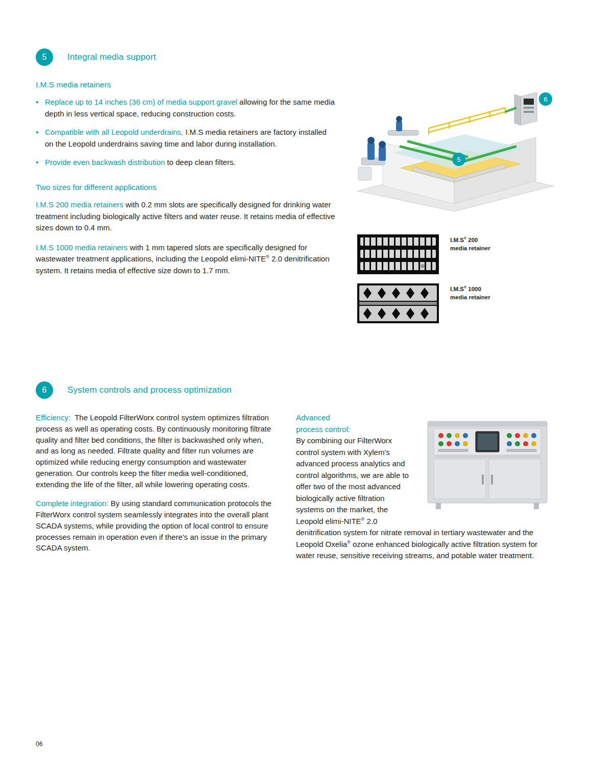5
Integral media support
I.M.S media retainers
Replace up to 14 inches (36 cm) of media support gravel allowing for the same media depth in less vertical space, reducing construction costs.
Compatible with all Leopold underdrains, I.M.S media retainers are factory installed on the Leopold underdrains saving time and labor during installation.
Provide even backwash distribution to deep clean filters.
Two sizes for different applications
I.M.S 200 media retainers with 0.2 mm slots are specifically designed for drinking water treatment including biologically active filters and water reuse. It retains media of effective sizes down to 0.4 mm.
I.M.S 1000 media retainers with 1 mm tapered slots are specifically designed for wastewater treatment applications, including the Leopold elimi-NITE® 2.0 denitrification system. It retains media of effective size down to 1.7 mm.
6
5
I.M.S® 200
media retainer
I.M.S® 1000
media retainer
6
System controls and process optimization
Efficiency: The Leopold FilterWorx control system optimizes filtration process as well as operating costs. By continuously monitoring filtrate quality and filter bed conditions, the filter is backwashed only when, and as long as needed. Filtrate quality and filter run volumes are optimized while reducing energy consumption and wastewater generation. Our controls keep the filter media well-conditioned, extending the life of the filter, all while lowering operating costs.
Complete integration: By using standard communication protocols the FilterWorx control system seamlessly integrates into the overall plant SCADA systems, while providing the option of local control to ensure processes remain in operation even if there's an issue in the primary SCADA system.
Advanced
process control:
By combining our FilterWorx control system with Xylem's advanced process analytics and control algorithms, we are able to offer two of the most advanced biologically active filtration systems on the market, the Leopold elimi-NITE® 2.0 denitrification system for nitrate removal in tertiary wastewater and the Leopold Oxelia® ozone enhanced biologically active filtration system for water reuse, sensitive receiving streams, and potable water treatment.
06